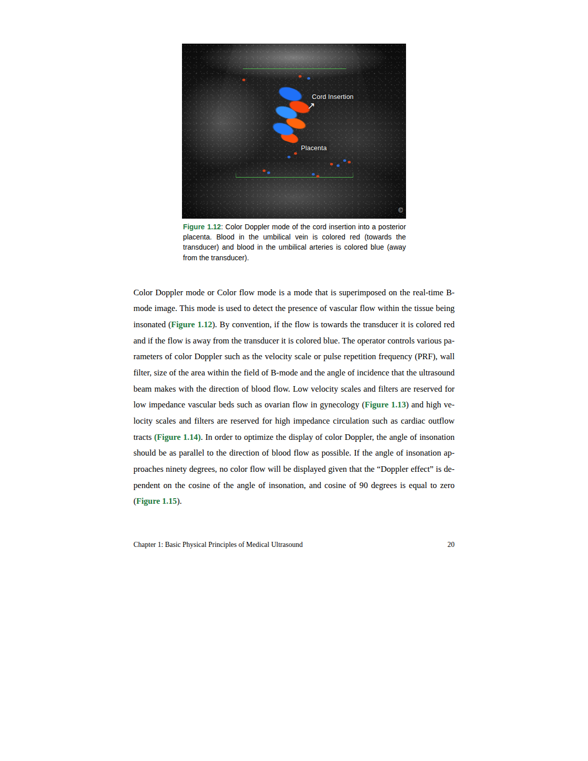Cord Insertion
↗
Placenta
©
Figure 1.12: Color Doppler mode of the cord insertion into a posterior placenta. Blood in the umbilical vein is colored red (towards the transducer) and blood in the umbilical arteries is colored blue (away from the transducer).
Color Doppler mode or Color flow mode is a mode that is superimposed on the real-time B-mode image. This mode is used to detect the presence of vascular flow within the tissue being insonated (Figure 1.12). By convention, if the flow is towards the transducer it is colored red and if the flow is away from the transducer it is colored blue. The operator controls various parameters of color Doppler such as the velocity scale or pulse repetition frequency (PRF), wall filter, size of the area within the field of B-mode and the angle of incidence that the ultrasound beam makes with the direction of blood flow. Low velocity scales and filters are reserved for low impedance vascular beds such as ovarian flow in gynecology (Figure 1.13) and high velocity scales and filters are reserved for high impedance circulation such as cardiac outflow tracts (Figure 1.14). In order to optimize the display of color Doppler, the angle of insonation should be as parallel to the direction of blood flow as possible. If the angle of insonation approaches ninety degrees, no color flow will be displayed given that the “Doppler effect” is dependent on the cosine of the angle of insonation, and cosine of 90 degrees is equal to zero (Figure 1.15).
Chapter 1: Basic Physical Principles of Medical Ultrasound
20